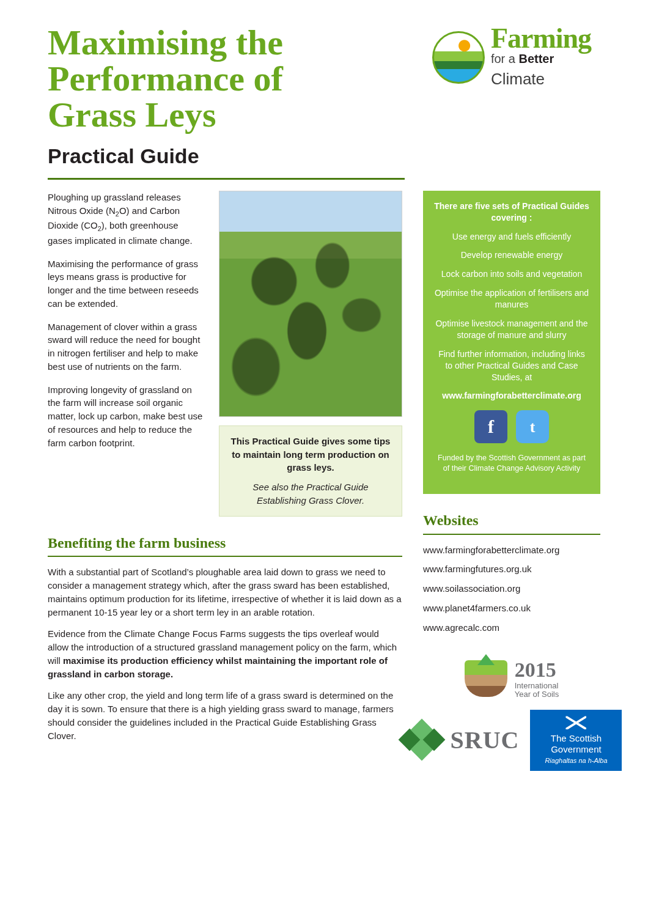Maximising the
Performance of
Grass Leys
Practical Guide
Farming
for a Better
Climate
Ploughing up grassland releases Nitrous Oxide (N2O) and Carbon Dioxide (CO2), both greenhouse gases implicated in climate change.
Maximising the performance of grass leys means grass is productive for longer and the time between reseeds can be extended.
Management of clover within a grass sward will reduce the need for bought in nitrogen fertiliser and help to make best use of nutrients on the farm.
Improving longevity of grassland on the farm will increase soil organic matter, lock up carbon, make best use of resources and help to reduce the farm carbon footprint.
This Practical Guide gives some tips to maintain long term production on grass leys. See also the Practical Guide Establishing Grass Clover.
Benefiting the farm business
With a substantial part of Scotland’s ploughable area laid down to grass we need to consider a management strategy which, after the grass sward has been established, maintains optimum production for its lifetime, irrespective of whether it is laid down as a permanent 10-15 year ley or a short term ley in an arable rotation.
Evidence from the Climate Change Focus Farms suggests the tips overleaf would allow the introduction of a structured grassland management policy on the farm, which will maximise its production efficiency whilst maintaining the important role of grassland in carbon storage.
Like any other crop, the yield and long term life of a grass sward is determined on the day it is sown. To ensure that there is a high yielding grass sward to manage, farmers should consider the guidelines included in the Practical Guide Establishing Grass Clover.
There are five sets of Practical Guides covering :
Use energy and fuels efficiently
Develop renewable energy
Lock carbon into soils and vegetation
Optimise the application of fertilisers and manures
Optimise livestock management and the storage of manure and slurry
Find further information, including links to other Practical Guides and Case Studies, at
www.farmingforabetterclimate.org
f
t
Funded by the Scottish Government as part of their Climate Change Advisory Activity
Websites
www.farmingforabetterclimate.org
www.farmingfutures.org.uk
www.soilassociation.org
www.planet4farmers.co.uk
www.agrecalc.com
2015
International
Year of Soils
SRUC
The Scottish
Government
Riaghaltas na h-Alba